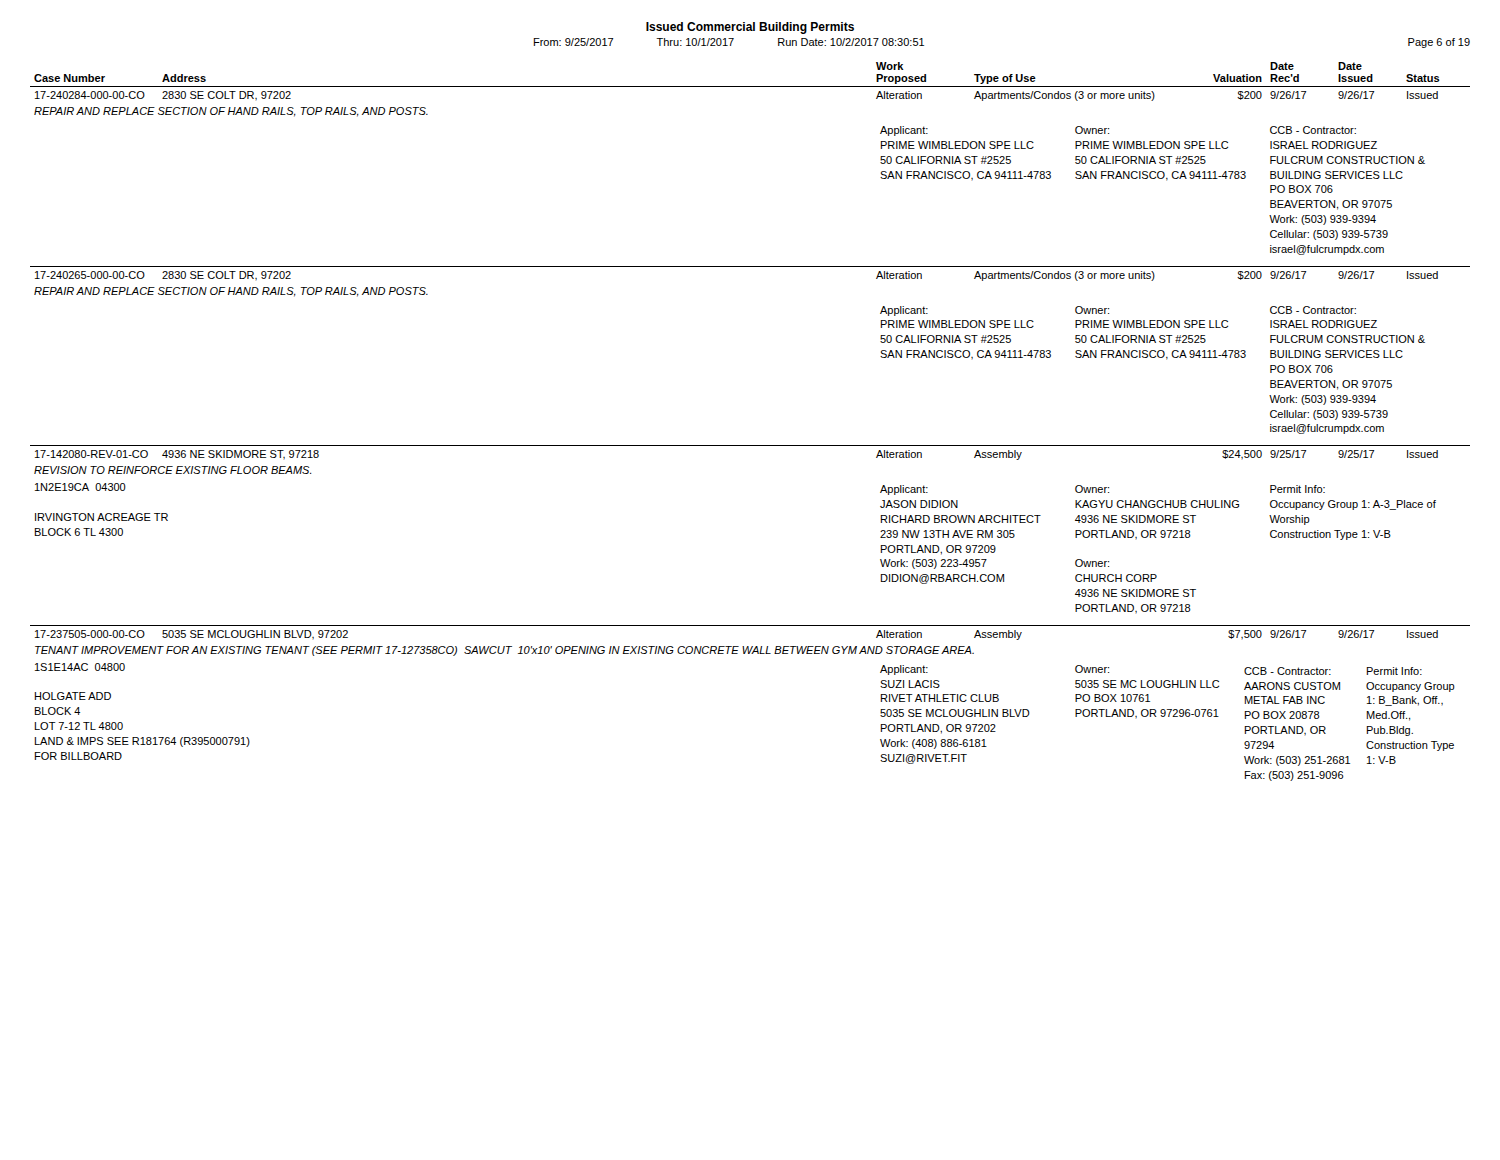Issued Commercial Building Permits
From: 9/25/2017 Thru: 10/1/2017 Run Date: 10/2/2017 08:30:51
Page 6 of 19
| Case Number | Address | Work Proposed | Type of Use | Valuation | Date Rec'd | Date Issued | Status |
| --- | --- | --- | --- | --- | --- | --- | --- |
| 17-240284-000-00-CO | 2830 SE COLT DR, 97202 | Alteration | Apartments/Condos (3 or more units) | $200 | 9/26/17 | 9/26/17 | Issued |
| REPAIR AND REPLACE SECTION OF HAND RAILS, TOP RAILS, AND POSTS. |
| | / Applicant: PRIME WIMBLEDON SPE LLC 50 CALIFORNIA ST #2525 SAN FRANCISCO, CA 94111-4783 / Owner: PRIME WIMBLEDON SPE LLC 50 CALIFORNIA ST #2525 SAN FRANCISCO, CA 94111-4783 / CCB - Contractor: ISRAEL RODRIGUEZ FULCRUM CONSTRUCTION & BUILDING SERVICES LLC PO BOX 706 BEAVERTON, OR 97075 Work: (503) 939-9394 Cellular: (503) 939-5739 israel@fulcrumpdx.com / |
| 17-240265-000-00-CO | 2830 SE COLT DR, 97202 | Alteration | Apartments/Condos (3 or more units) | $200 | 9/26/17 | 9/26/17 | Issued |
| REPAIR AND REPLACE SECTION OF HAND RAILS, TOP RAILS, AND POSTS. |
| | / Applicant: PRIME WIMBLEDON SPE LLC 50 CALIFORNIA ST #2525 SAN FRANCISCO, CA 94111-4783 / Owner: PRIME WIMBLEDON SPE LLC 50 CALIFORNIA ST #2525 SAN FRANCISCO, CA 94111-4783 / CCB - Contractor: ISRAEL RODRIGUEZ FULCRUM CONSTRUCTION & BUILDING SERVICES LLC PO BOX 706 BEAVERTON, OR 97075 Work: (503) 939-9394 Cellular: (503) 939-5739 israel@fulcrumpdx.com / |
| 17-142080-REV-01-CO | 4936 NE SKIDMORE ST, 97218 | Alteration | Assembly | $24,500 | 9/25/17 | 9/25/17 | Issued |
| REVISION TO REINFORCE EXISTING FLOOR BEAMS. |
| 1N2E19CA 04300 IRVINGTON ACREAGE TR BLOCK 6 TL 4300 | / Applicant: JASON DIDION RICHARD BROWN ARCHITECT 239 NW 13TH AVE RM 305 PORTLAND, OR 97209 Work: (503) 223-4957 DIDION@RBARCH.COM / Owner: KAGYU CHANGCHUB CHULING 4936 NE SKIDMORE ST PORTLAND, OR 97218 Owner: CHURCH CORP 4936 NE SKIDMORE ST PORTLAND, OR 97218 / Permit Info: Occupancy Group 1: A-3_Place of Worship Construction Type 1: V-B / |
| 17-237505-000-00-CO | 5035 SE MCLOUGHLIN BLVD, 97202 | Alteration | Assembly | $7,500 | 9/26/17 | 9/26/17 | Issued |
| TENANT IMPROVEMENT FOR AN EXISTING TENANT (SEE PERMIT 17-127358CO) SAWCUT 10'x10' OPENING IN EXISTING CONCRETE WALL BETWEEN GYM AND STORAGE AREA. |
| 1S1E14AC 04800 HOLGATE ADD BLOCK 4 LOT 7-12 TL 4800 LAND & IMPS SEE R181764 (R395000791) FOR BILLBOARD | / Applicant: SUZI LACIS RIVET ATHLETIC CLUB 5035 SE MCLOUGHLIN BLVD PORTLAND, OR 97202 Work: (408) 886-6181 SUZI@RIVET.FIT / Owner: 5035 SE MC LOUGHLIN LLC PO BOX 10761 PORTLAND, OR 97296-0761 / / CCB - Contractor: AARONS CUSTOM METAL FAB INC PO BOX 20878 PORTLAND, OR 97294 Work: (503) 251-2681 Fax: (503) 251-9096 / Permit Info: Occupancy Group 1: B_Bank, Off., Med.Off., Pub.Bldg. Construction Type 1: V-B / / |